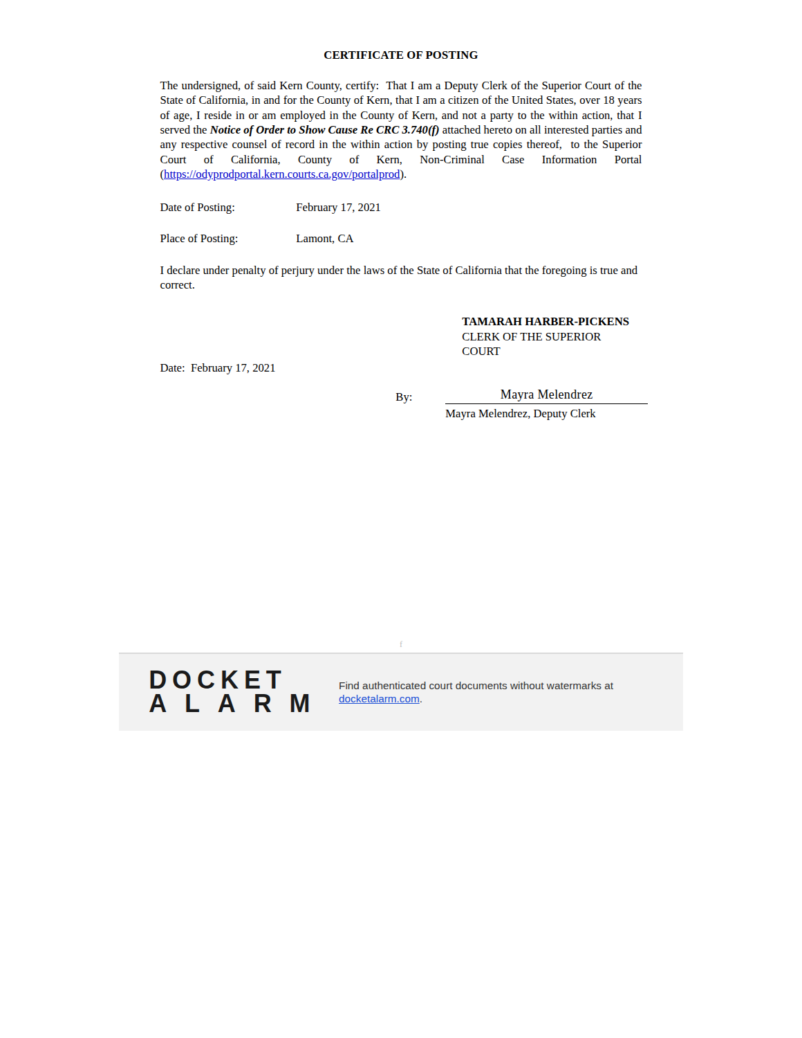CERTIFICATE OF POSTING
The undersigned, of said Kern County, certify: That I am a Deputy Clerk of the Superior Court of the State of California, in and for the County of Kern, that I am a citizen of the United States, over 18 years of age, I reside in or am employed in the County of Kern, and not a party to the within action, that I served the Notice of Order to Show Cause Re CRC 3.740(f) attached hereto on all interested parties and any respective counsel of record in the within action by posting true copies thereof, to the Superior Court of California, County of Kern, Non-Criminal Case Information Portal (https://odyprodportal.kern.courts.ca.gov/portalprod).
Date of Posting: February 17, 2021
Place of Posting: Lamont, CA
I declare under penalty of perjury under the laws of the State of California that the foregoing is true and correct.
TAMARAH HARBER-PICKENS
CLERK OF THE SUPERIOR COURT
Date: February 17, 2021
By: Mayra Melendrez
Mayra Melendrez, Deputy Clerk
f
DOCKET A L A R M
Find authenticated court documents without watermarks at docketalarm.com.